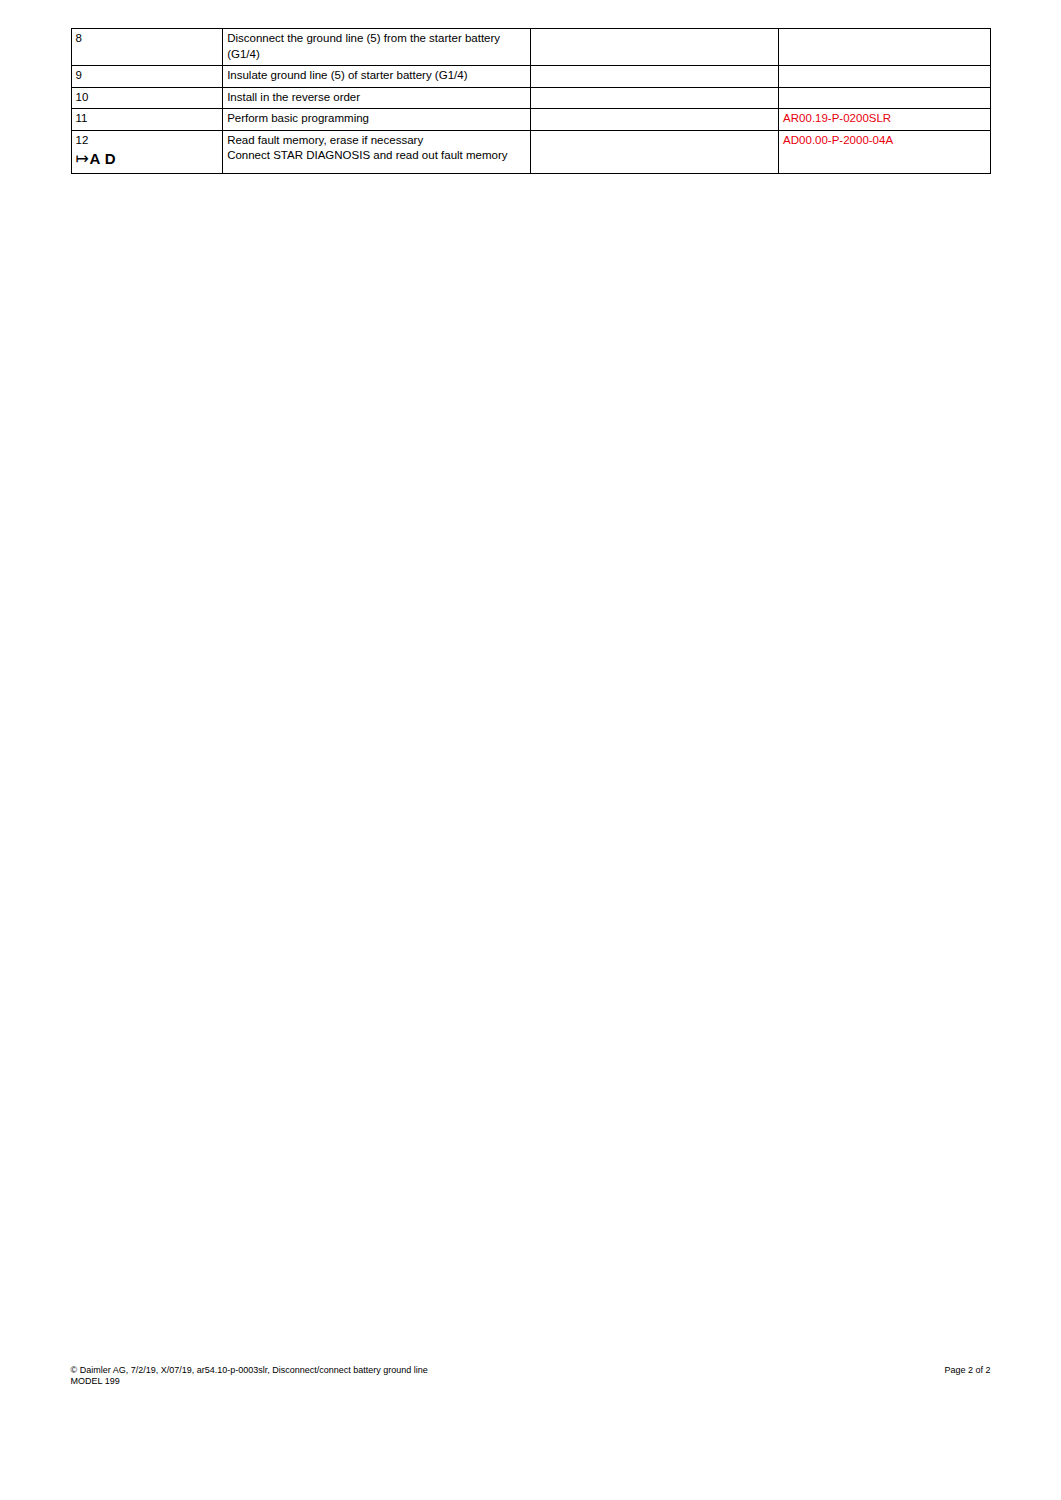| 8 | Disconnect the ground line (5) from the starter battery (G1/4) | | |
| 9 | Insulate ground line (5) of starter battery (G1/4) | | |
| 10 | Install in the reverse order | | |
| 11 | Perform basic programming | | AR00.19-P-0200SLR |
| 12 ↦ A D | Read fault memory, erase if necessary Connect STAR DIAGNOSIS and read out fault memory | | AD00.00-P-2000-04A |
© Daimler AG, 7/2/19, X/07/19, ar54.10-p-0003slr, Disconnect/connect battery ground line
MODEL 199
Page 2 of 2